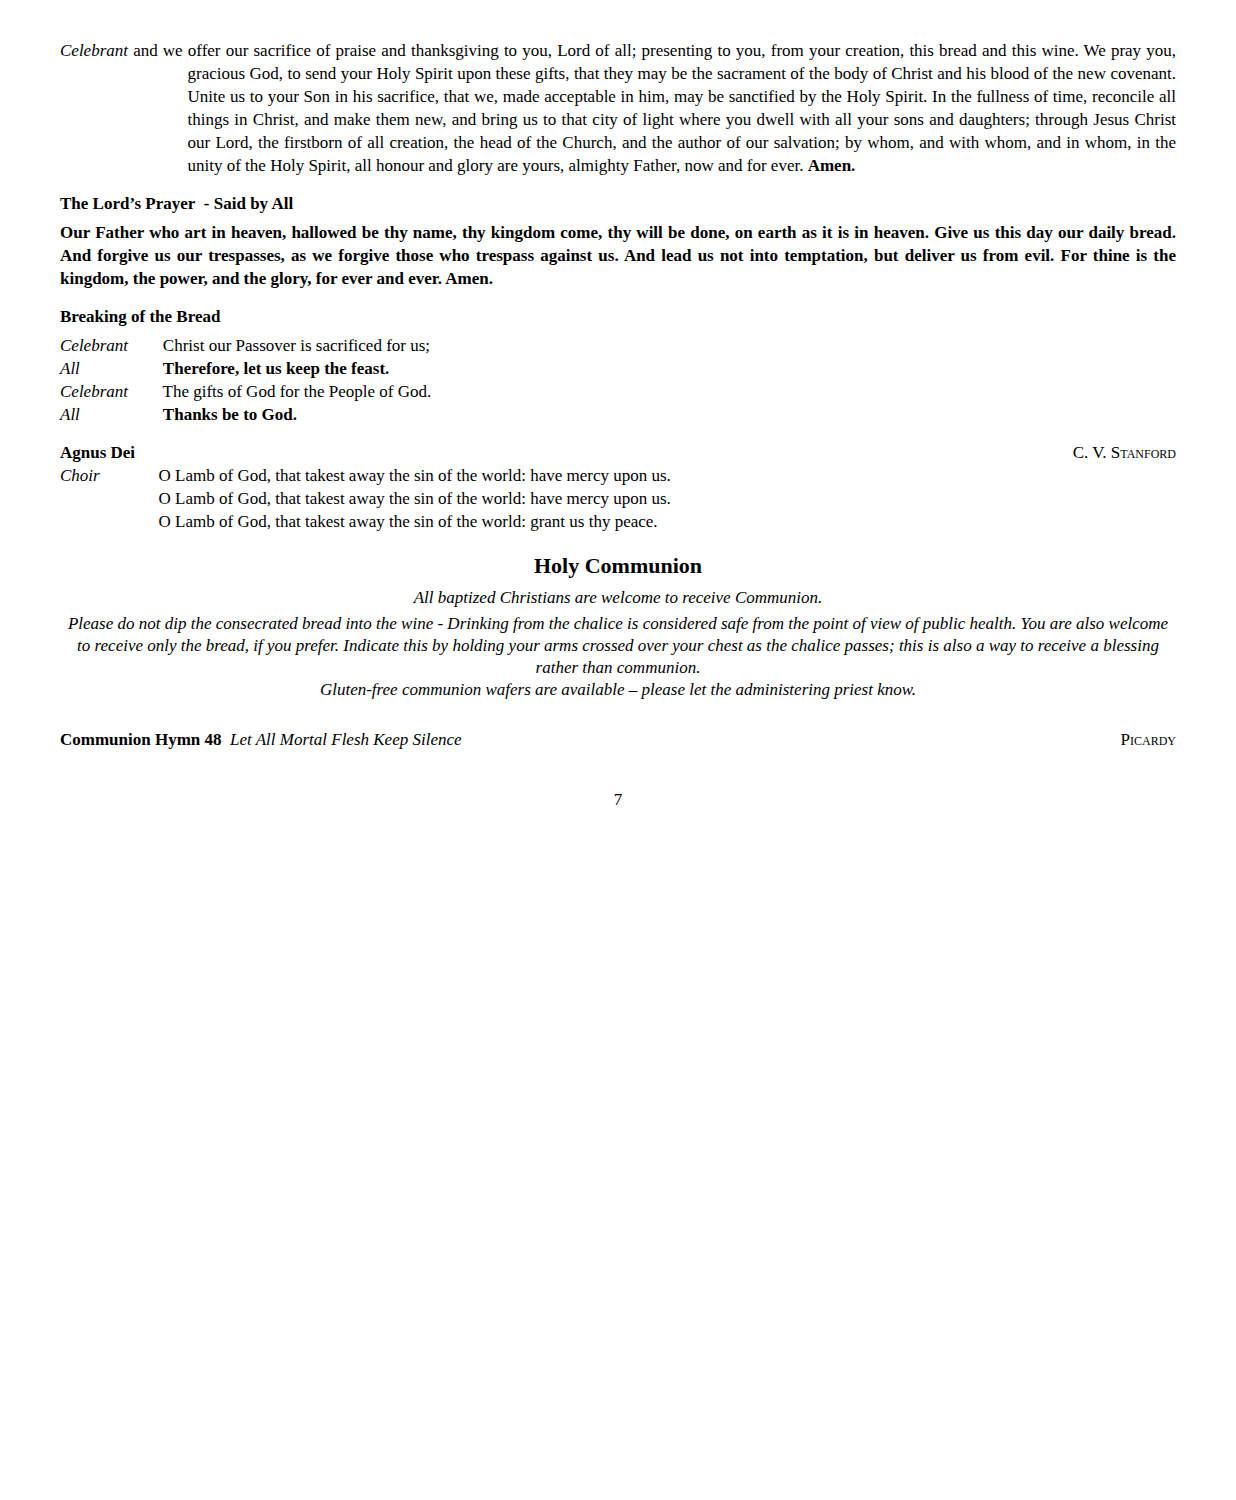Celebrant and we offer our sacrifice of praise and thanksgiving to you, Lord of all; presenting to you, from your creation, this bread and this wine. We pray you, gracious God, to send your Holy Spirit upon these gifts, that they may be the sacrament of the body of Christ and his blood of the new covenant. Unite us to your Son in his sacrifice, that we, made acceptable in him, may be sanctified by the Holy Spirit. In the fullness of time, reconcile all things in Christ, and make them new, and bring us to that city of light where you dwell with all your sons and daughters; through Jesus Christ our Lord, the firstborn of all creation, the head of the Church, and the author of our salvation; by whom, and with whom, and in whom, in the unity of the Holy Spirit, all honour and glory are yours, almighty Father, now and for ever. Amen.
The Lord’s Prayer - Said by All
Our Father who art in heaven, hallowed be thy name, thy kingdom come, thy will be done, on earth as it is in heaven. Give us this day our daily bread. And forgive us our trespasses, as we forgive those who trespass against us. And lead us not into temptation, but deliver us from evil. For thine is the kingdom, the power, and the glory, for ever and ever. Amen.
Breaking of the Bread
Celebrant Christ our Passover is sacrificed for us;
All Therefore, let us keep the feast.
Celebrant The gifts of God for the People of God.
All Thanks be to God.
Agnus Dei C. V. Stanford
Choir O Lamb of God, that takest away the sin of the world: have mercy upon us.
O Lamb of God, that takest away the sin of the world: have mercy upon us.
O Lamb of God, that takest away the sin of the world: grant us thy peace.
Holy Communion
All baptized Christians are welcome to receive Communion.
Please do not dip the consecrated bread into the wine - Drinking from the chalice is considered safe from the point of view of public health. You are also welcome to receive only the bread, if you prefer. Indicate this by holding your arms crossed over your chest as the chalice passes; this is also a way to receive a blessing rather than communion.
Gluten-free communion wafers are available – please let the administering priest know.
Communion Hymn 48 Let All Mortal Flesh Keep Silence Picardy
7